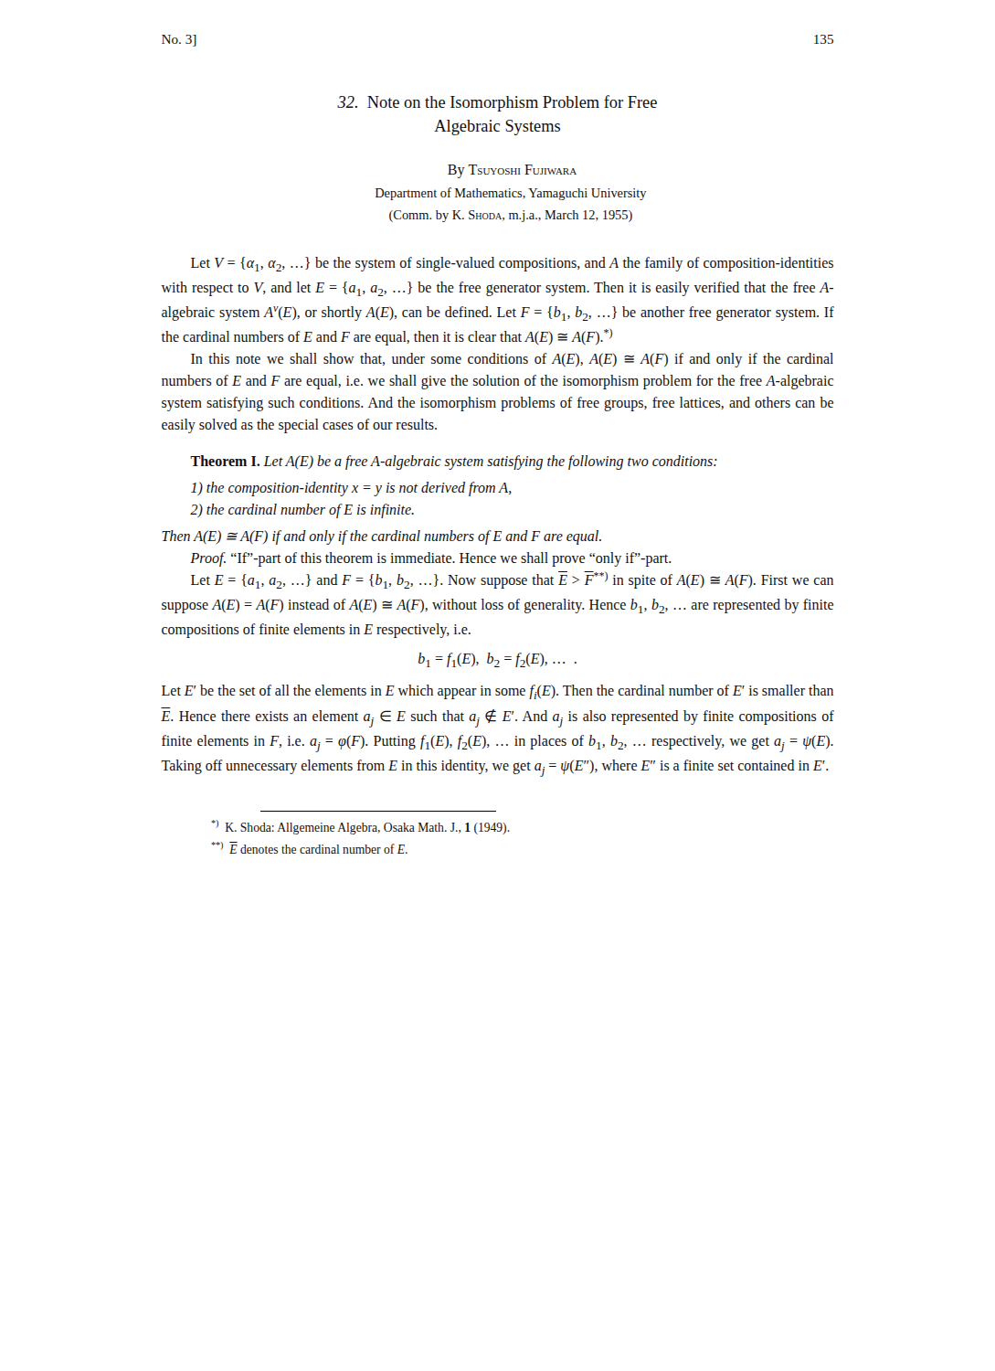No. 3] 135
32. Note on the Isomorphism Problem for Free
Algebraic Systems
By Tsuyoshi Fujiwara
Department of Mathematics, Yamaguchi University
(Comm. by K. Shoda, m.j.a., March 12, 1955)
Let V = {α1, α2, …} be the system of single-valued compositions, and A the family of composition-identities with respect to V, and let E = {a1, a2, …} be the free generator system. Then it is easily verified that the free A-algebraic system Av(E), or shortly A(E), can be defined. Let F = {b1, b2, …} be another free generator system. If the cardinal numbers of E and F are equal, then it is clear that A(E) ≅ A(F).*)
In this note we shall show that, under some conditions of A(E), A(E) ≅ A(F) if and only if the cardinal numbers of E and F are equal, i.e. we shall give the solution of the isomorphism problem for the free A-algebraic system satisfying such conditions. And the isomorphism problems of free groups, free lattices, and others can be easily solved as the special cases of our results.
Theorem I. Let A(E) be a free A-algebraic system satisfying the following two conditions:
the composition-identity x = y is not derived from A,
the cardinal number of E is infinite.
Then A(E) ≅ A(F) if and only if the cardinal numbers of E and F are equal.
Proof. “If”-part of this theorem is immediate. Hence we shall prove “only if”-part.
Let E = {a1, a2, …} and F = {b1, b2, …}. Now suppose that E > F**) in spite of A(E) ≅ A(F). First we can suppose A(E) = A(F) instead of A(E) ≅ A(F), without loss of generality. Hence b1, b2, … are represented by finite compositions of finite elements in E respectively, i.e.
b1 = f1(E), b2 = f2(E), … .
Let E′ be the set of all the elements in E which appear in some fi(E). Then the cardinal number of E′ is smaller than E. Hence there exists an element aj ∈ E such that aj ∉ E′. And aj is also represented by finite compositions of finite elements in F, i.e. aj = φ(F). Putting f1(E), f2(E), … in places of b1, b2, … respectively, we get aj = ψ(E). Taking off unnecessary elements from E in this identity, we get aj = ψ(E″), where E″ is a finite set contained in E′.
*) K. Shoda: Allgemeine Algebra, Osaka Math. J., 1 (1949).
**) E denotes the cardinal number of E.